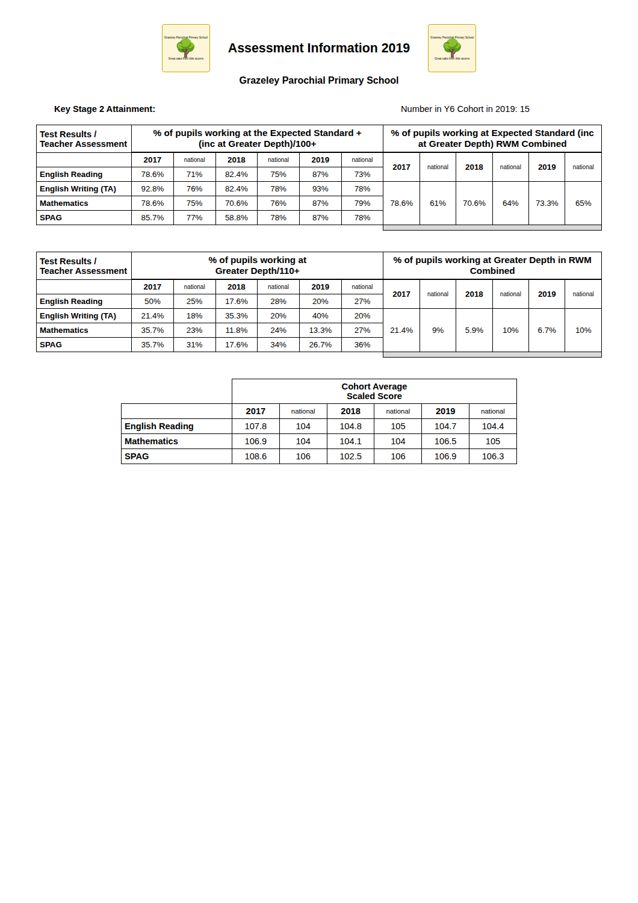Grazeley Parochial Primary School
🌳
Great oaks from little acorns
Assessment Information 2019
Grazeley Parochial Primary School
🌳
Great oaks from little acorns
Grazeley Parochial Primary School
Key Stage 2 Attainment:
Number in Y6 Cohort in 2019: 15
| Test Results / Teacher Assessment | % of pupils working at the Expected Standard + (inc at Greater Depth)/100+ | % of pupils working at Expected Standard (inc at Greater Depth) RWM Combined |
| | 2017 | national | 2018 | national | 2019 | national | 2017 | national | 2018 | national | 2019 | national |
| English Reading | 78.6% | 71% | 82.4% | 75% | 87% | 73% |
| English Writing (TA) | 92.8% | 76% | 82.4% | 78% | 93% | 78% | 78.6% | 61% | 70.6% | 64% | 73.3% | 65% |
| Mathematics | 78.6% | 75% | 70.6% | 76% | 87% | 79% |
| SPAG | 85.7% | 77% | 58.8% | 78% | 87% | 78% |
| Test Results / Teacher Assessment | % of pupils working at Greater Depth/110+ | % of pupils working at Greater Depth in RWM Combined |
| | 2017 | national | 2018 | national | 2019 | national | 2017 | national | 2018 | national | 2019 | national |
| English Reading | 50% | 25% | 17.6% | 28% | 20% | 27% |
| English Writing (TA) | 21.4% | 18% | 35.3% | 20% | 40% | 20% | 21.4% | 9% | 5.9% | 10% | 6.7% | 10% |
| Mathematics | 35.7% | 23% | 11.8% | 24% | 13.3% | 27% |
| SPAG | 35.7% | 31% | 17.6% | 34% | 26.7% | 36% |
| | Cohort Average Scaled Score |
| | 2017 | national | 2018 | national | 2019 | national |
| English Reading | 107.8 | 104 | 104.8 | 105 | 104.7 | 104.4 |
| Mathematics | 106.9 | 104 | 104.1 | 104 | 106.5 | 105 |
| SPAG | 108.6 | 106 | 102.5 | 106 | 106.9 | 106.3 |